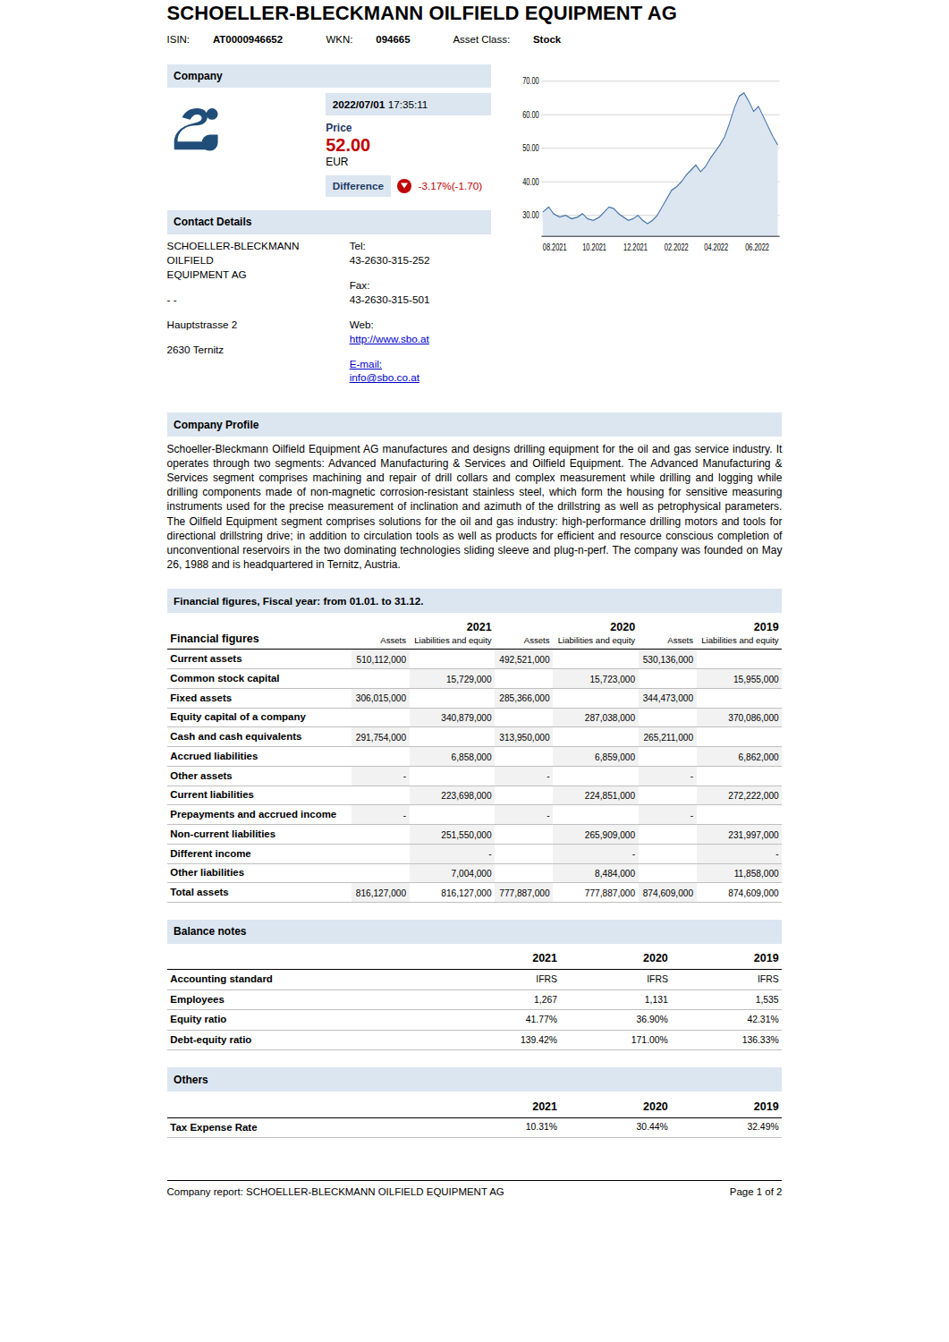SCHOELLER-BLECKMANN OILFIELD EQUIPMENT AG
ISIN: AT0000946652 WKN: 094665 Asset Class: Stock
Company
2022/07/01 17:35:11
Price
52.00
EUR
Difference
-3.17%(-1.70)
Contact Details
SCHOELLER-BLECKMANN OILFIELD
EQUIPMENT AG
- -
Hauptstrasse 2
2630 Ternitz
Tel:
43-2630-315-252
Fax:
43-2630-315-501
Web:
http://www.sbo.at
E-mail:
info@sbo.co.at
70.00 60.00 50.00 40.00 30.00 08.2021 10.2021 12.2021 02.2022 04.2022 06.2022
Company Profile
Schoeller-Bleckmann Oilfield Equipment AG manufactures and designs drilling equipment for the oil and gas service industry. It operates through two segments: Advanced Manufacturing & Services and Oilfield Equipment. The Advanced Manufacturing & Services segment comprises machining and repair of drill collars and complex measurement while drilling and logging while drilling components made of non-magnetic corrosion-resistant stainless steel, which form the housing for sensitive measuring instruments used for the precise measurement of inclination and azimuth of the drillstring as well as petrophysical parameters. The Oilfield Equipment segment comprises solutions for the oil and gas industry: high-performance drilling motors and tools for directional drillstring drive; in addition to circulation tools as well as products for efficient and resource conscious completion of unconventional reservoirs in the two dominating technologies sliding sleeve and plug-n-perf. The company was founded on May 26, 1988 and is headquartered in Ternitz, Austria.
Financial figures, Fiscal year: from 01.01. to 31.12.
| Financial figures | 2021 | 2020 | 2019 |
| --- | --- | --- | --- |
| Assets | Liabilities and equity | Assets | Liabilities and equity | Assets | Liabilities and equity |
| Current assets | 510,112,000 | | 492,521,000 | | 530,136,000 | |
| Common stock capital | | 15,729,000 | | 15,723,000 | | 15,955,000 |
| Fixed assets | 306,015,000 | | 285,366,000 | | 344,473,000 | |
| Equity capital of a company | | 340,879,000 | | 287,038,000 | | 370,086,000 |
| Cash and cash equivalents | 291,754,000 | | 313,950,000 | | 265,211,000 | |
| Accrued liabilities | | 6,858,000 | | 6,859,000 | | 6,862,000 |
| Other assets | - | | - | | - | |
| Current liabilities | | 223,698,000 | | 224,851,000 | | 272,222,000 |
| Prepayments and accrued income | - | | - | | - | |
| Non-current liabilities | | 251,550,000 | | 265,909,000 | | 231,997,000 |
| Different income | | - | | - | | - |
| Other liabilities | | 7,004,000 | | 8,484,000 | | 11,858,000 |
| Total assets | 816,127,000 | 816,127,000 | 777,887,000 | 777,887,000 | 874,609,000 | 874,609,000 |
Balance notes
| | 2021 | 2020 | 2019 |
| --- | --- | --- | --- |
| Accounting standard | IFRS | IFRS | IFRS |
| Employees | 1,267 | 1,131 | 1,535 |
| Equity ratio | 41.77% | 36.90% | 42.31% |
| Debt-equity ratio | 139.42% | 171.00% | 136.33% |
Others
| | 2021 | 2020 | 2019 |
| --- | --- | --- | --- |
| Tax Expense Rate | 10.31% | 30.44% | 32.49% |
Company report: SCHOELLER-BLECKMANN OILFIELD EQUIPMENT AG
Page 1 of 2